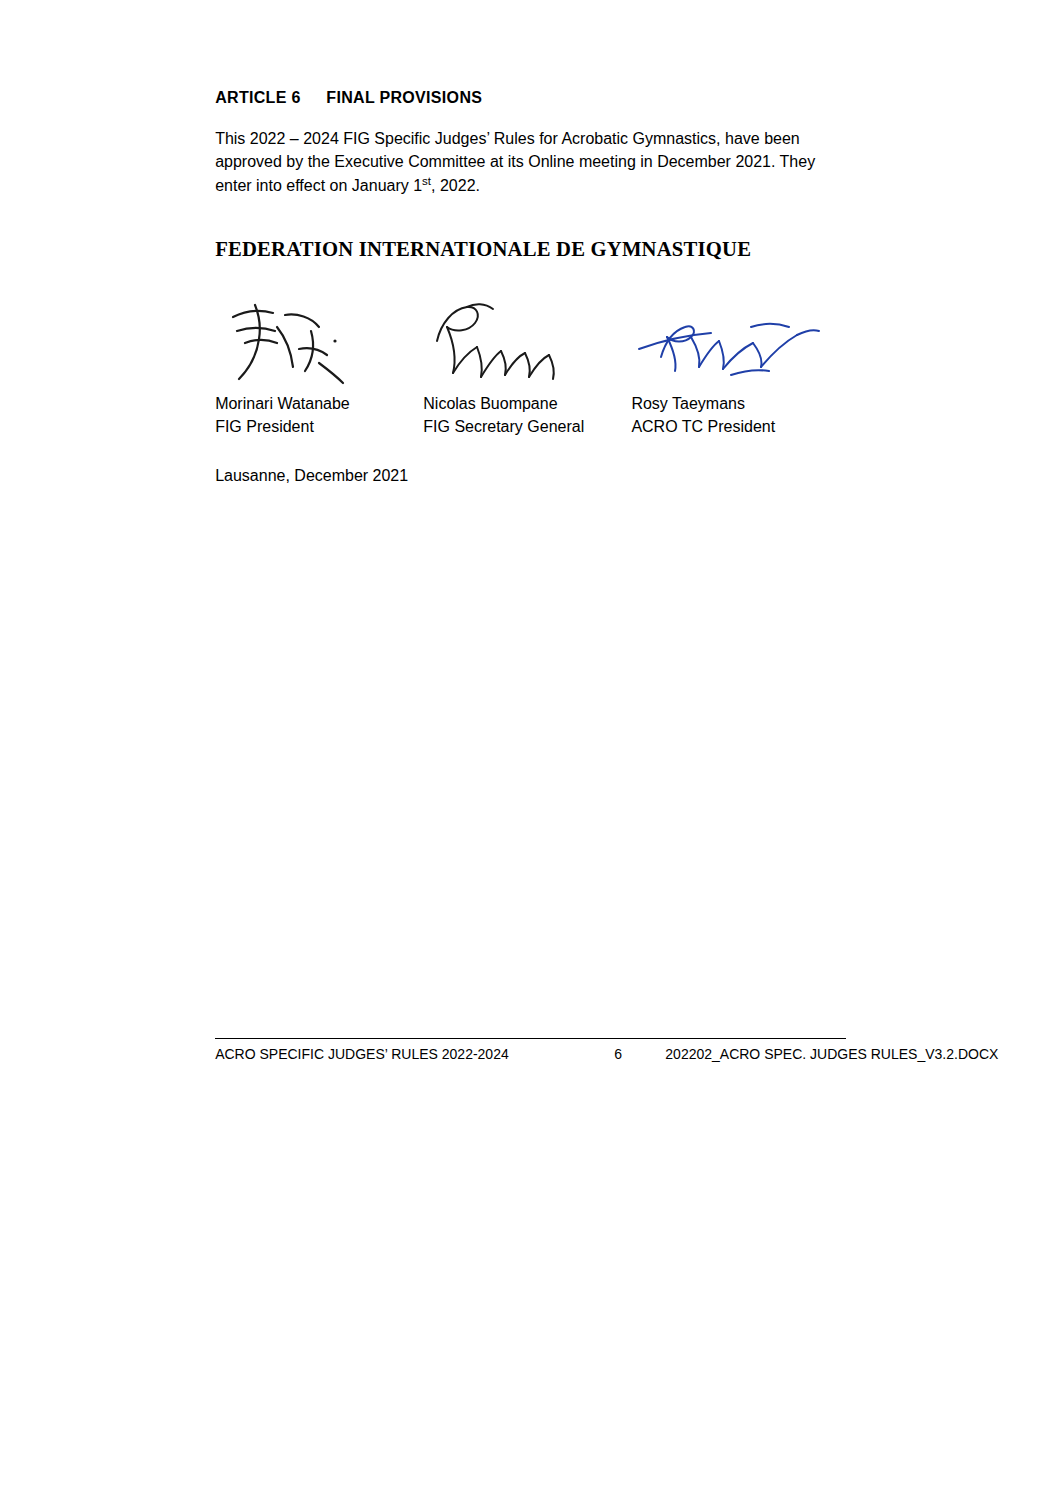ARTICLE 6 FINAL PROVISIONS
This 2022 – 2024 FIG Specific Judges’ Rules for Acrobatic Gymnastics, have been approved by the Executive Committee at its Online meeting in December 2021. They enter into effect on January 1st, 2022.
FEDERATION INTERNATIONALE DE GYMNASTIQUE
| Morinari Watanabe | Nicolas Buompane | Rosy Taeymans |
| FIG President | FIG Secretary General | ACRO TC President |
Lausanne, December 2021
ACRO SPECIFIC JUDGES’ RULES 2022-2024 6 202202_ACRO SPEC. JUDGES RULES_V3.2.DOCX